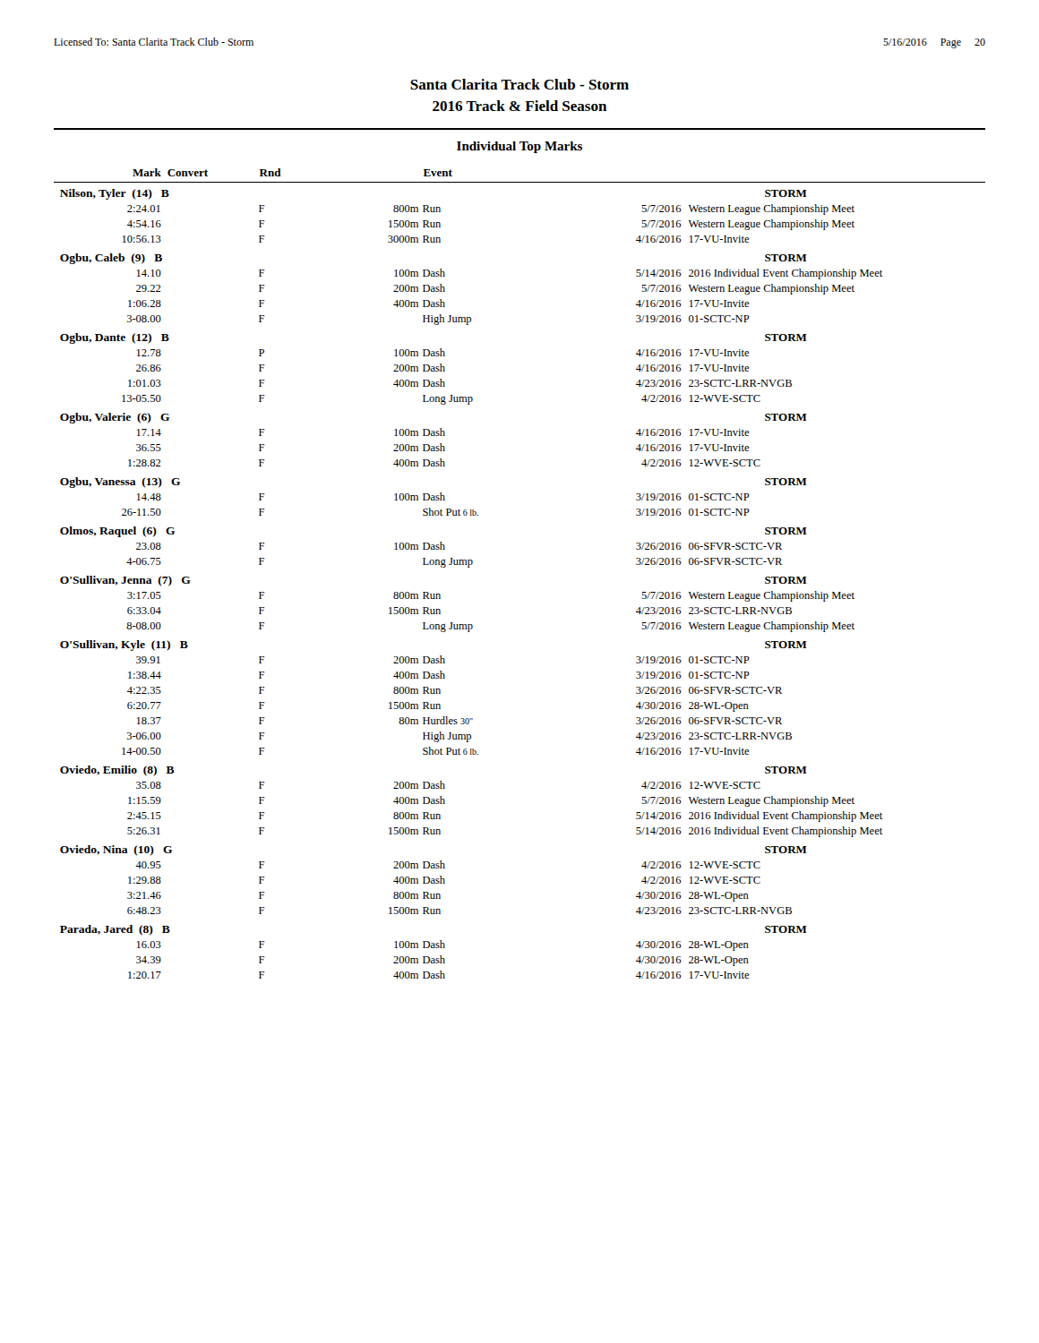Licensed To: Santa Clarita Track Club - Storm
5/16/2016 Page 20
Santa Clarita Track Club - Storm
2016 Track & Field Season
Individual Top Marks
| Mark | Convert | Rnd | | Event | | |
| --- | --- | --- | --- | --- | --- | --- |
| Nilson, Tyler (14) B | STORM |
| 2:24.01 | | F | 800m | Run | 5/7/2016 | Western League Championship Meet |
| 4:54.16 | | F | 1500m | Run | 5/7/2016 | Western League Championship Meet |
| 10:56.13 | | F | 3000m | Run | 4/16/2016 | 17-VU-Invite |
| Ogbu, Caleb (9) B | STORM |
| 14.10 | | F | 100m | Dash | 5/14/2016 | 2016 Individual Event Championship Meet |
| 29.22 | | F | 200m | Dash | 5/7/2016 | Western League Championship Meet |
| 1:06.28 | | F | 400m | Dash | 4/16/2016 | 17-VU-Invite |
| 3-08.00 | | F | | High Jump | 3/19/2016 | 01-SCTC-NP |
| Ogbu, Dante (12) B | STORM |
| 12.78 | | P | 100m | Dash | 4/16/2016 | 17-VU-Invite |
| 26.86 | | F | 200m | Dash | 4/16/2016 | 17-VU-Invite |
| 1:01.03 | | F | 400m | Dash | 4/23/2016 | 23-SCTC-LRR-NVGB |
| 13-05.50 | | F | | Long Jump | 4/2/2016 | 12-WVE-SCTC |
| Ogbu, Valerie (6) G | STORM |
| 17.14 | | F | 100m | Dash | 4/16/2016 | 17-VU-Invite |
| 36.55 | | F | 200m | Dash | 4/16/2016 | 17-VU-Invite |
| 1:28.82 | | F | 400m | Dash | 4/2/2016 | 12-WVE-SCTC |
| Ogbu, Vanessa (13) G | STORM |
| 14.48 | | F | 100m | Dash | 3/19/2016 | 01-SCTC-NP |
| 26-11.50 | | F | | Shot Put 6 lb. | 3/19/2016 | 01-SCTC-NP |
| Olmos, Raquel (6) G | STORM |
| 23.08 | | F | 100m | Dash | 3/26/2016 | 06-SFVR-SCTC-VR |
| 4-06.75 | | F | | Long Jump | 3/26/2016 | 06-SFVR-SCTC-VR |
| O'Sullivan, Jenna (7) G | STORM |
| 3:17.05 | | F | 800m | Run | 5/7/2016 | Western League Championship Meet |
| 6:33.04 | | F | 1500m | Run | 4/23/2016 | 23-SCTC-LRR-NVGB |
| 8-08.00 | | F | | Long Jump | 5/7/2016 | Western League Championship Meet |
| O'Sullivan, Kyle (11) B | STORM |
| 39.91 | | F | 200m | Dash | 3/19/2016 | 01-SCTC-NP |
| 1:38.44 | | F | 400m | Dash | 3/19/2016 | 01-SCTC-NP |
| 4:22.35 | | F | 800m | Run | 3/26/2016 | 06-SFVR-SCTC-VR |
| 6:20.77 | | F | 1500m | Run | 4/30/2016 | 28-WL-Open |
| 18.37 | | F | 80m | Hurdles 30" | 3/26/2016 | 06-SFVR-SCTC-VR |
| 3-06.00 | | F | | High Jump | 4/23/2016 | 23-SCTC-LRR-NVGB |
| 14-00.50 | | F | | Shot Put 6 lb. | 4/16/2016 | 17-VU-Invite |
| Oviedo, Emilio (8) B | STORM |
| 35.08 | | F | 200m | Dash | 4/2/2016 | 12-WVE-SCTC |
| 1:15.59 | | F | 400m | Dash | 5/7/2016 | Western League Championship Meet |
| 2:45.15 | | F | 800m | Run | 5/14/2016 | 2016 Individual Event Championship Meet |
| 5:26.31 | | F | 1500m | Run | 5/14/2016 | 2016 Individual Event Championship Meet |
| Oviedo, Nina (10) G | STORM |
| 40.95 | | F | 200m | Dash | 4/2/2016 | 12-WVE-SCTC |
| 1:29.88 | | F | 400m | Dash | 4/2/2016 | 12-WVE-SCTC |
| 3:21.46 | | F | 800m | Run | 4/30/2016 | 28-WL-Open |
| 6:48.23 | | F | 1500m | Run | 4/23/2016 | 23-SCTC-LRR-NVGB |
| Parada, Jared (8) B | STORM |
| 16.03 | | F | 100m | Dash | 4/30/2016 | 28-WL-Open |
| 34.39 | | F | 200m | Dash | 4/30/2016 | 28-WL-Open |
| 1:20.17 | | F | 400m | Dash | 4/16/2016 | 17-VU-Invite |